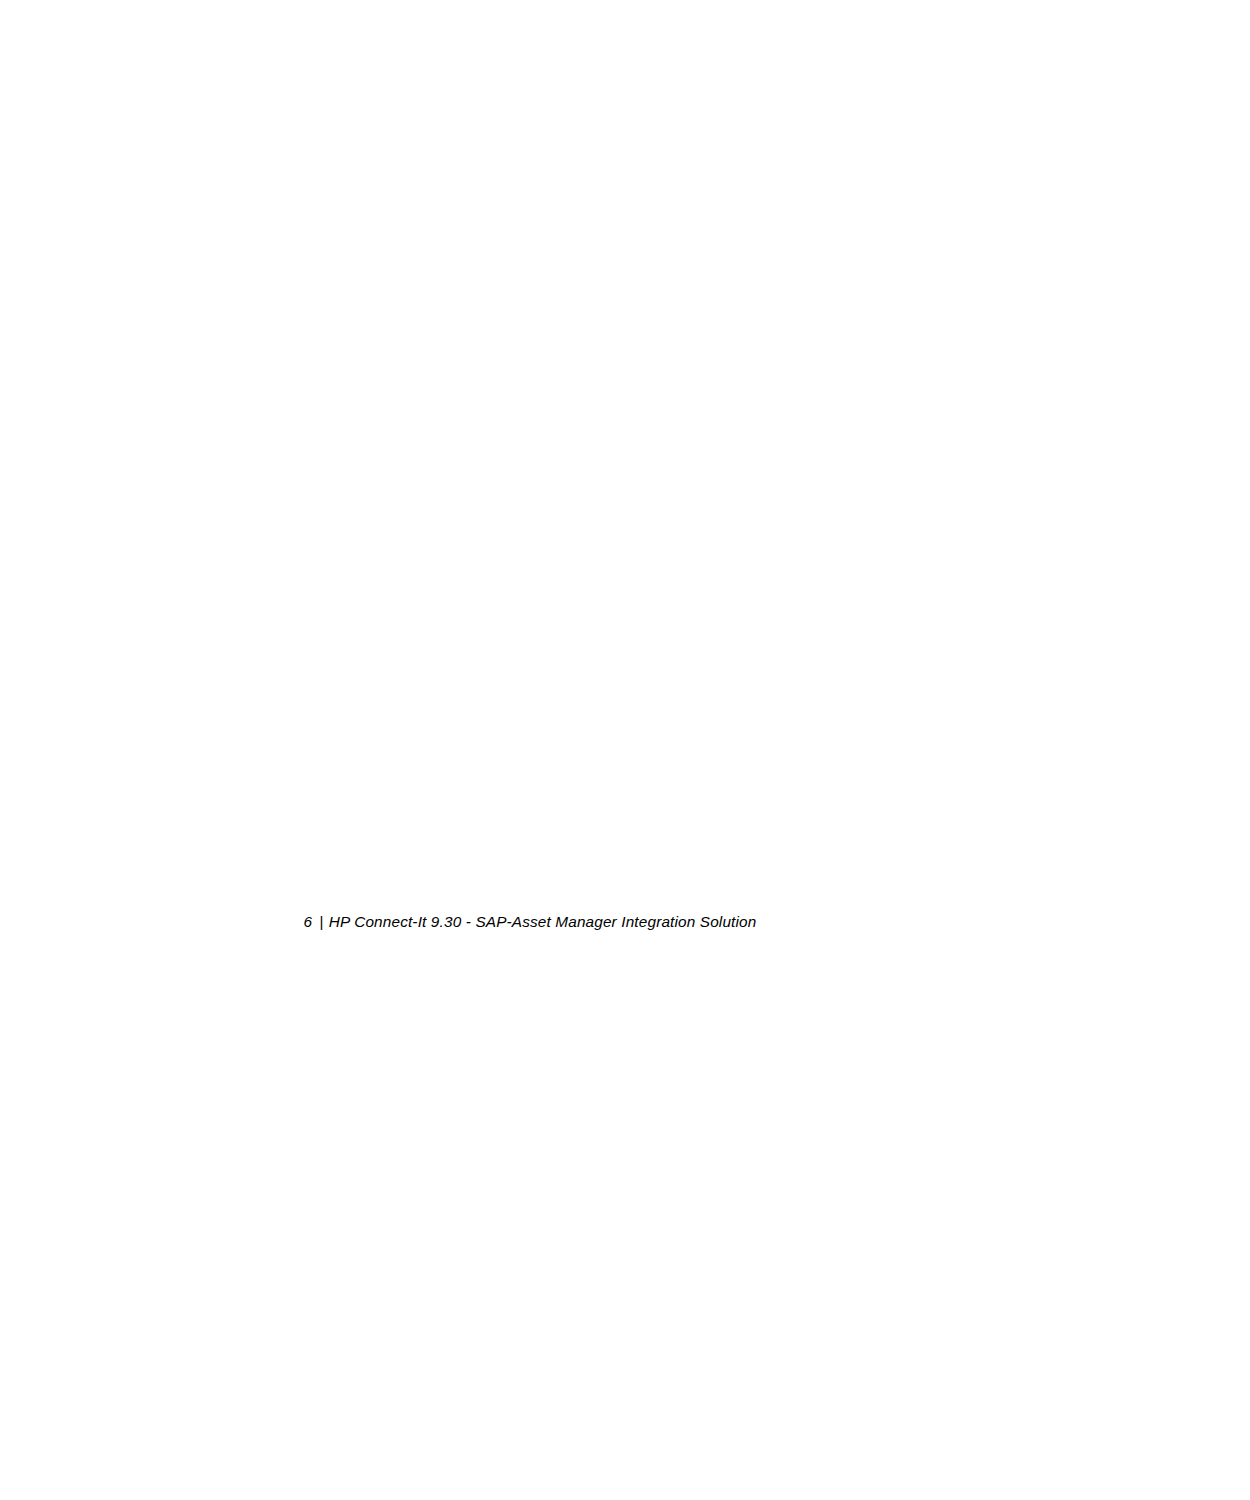6|HP Connect-It 9.30 - SAP-Asset Manager Integration Solution